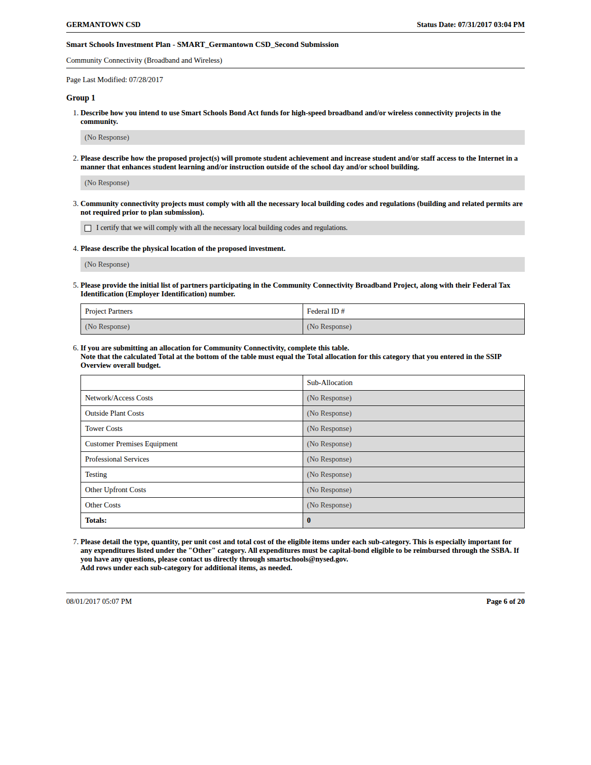GERMANTOWN CSD Status Date: 07/31/2017 03:04 PM
Smart Schools Investment Plan - SMART_Germantown CSD_Second Submission
Community Connectivity (Broadband and Wireless)
Page Last Modified: 07/28/2017
Group 1
Describe how you intend to use Smart Schools Bond Act funds for high-speed broadband and/or wireless connectivity projects in the community.
(No Response)
Please describe how the proposed project(s) will promote student achievement and increase student and/or staff access to the Internet in a manner that enhances student learning and/or instruction outside of the school day and/or school building.
(No Response)
Community connectivity projects must comply with all the necessary local building codes and regulations (building and related permits are not required prior to plan submission).
I certify that we will comply with all the necessary local building codes and regulations.
Please describe the physical location of the proposed investment.
(No Response)
Please provide the initial list of partners participating in the Community Connectivity Broadband Project, along with their Federal Tax Identification (Employer Identification) number.
| Project Partners | Federal ID # |
| --- | --- |
| (No Response) | (No Response) |
If you are submitting an allocation for Community Connectivity, complete this table.
Note that the calculated Total at the bottom of the table must equal the Total allocation for this category that you entered in the SSIP Overview overall budget.
| | Sub-Allocation |
| --- | --- |
| Network/Access Costs | (No Response) |
| Outside Plant Costs | (No Response) |
| Tower Costs | (No Response) |
| Customer Premises Equipment | (No Response) |
| Professional Services | (No Response) |
| Testing | (No Response) |
| Other Upfront Costs | (No Response) |
| Other Costs | (No Response) |
| Totals: | 0 |
Please detail the type, quantity, per unit cost and total cost of the eligible items under each sub-category. This is especially important for any expenditures listed under the "Other" category. All expenditures must be capital-bond eligible to be reimbursed through the SSBA. If you have any questions, please contact us directly through smartschools@nysed.gov.
Add rows under each sub-category for additional items, as needed.
08/01/2017 05:07 PM Page 6 of 20